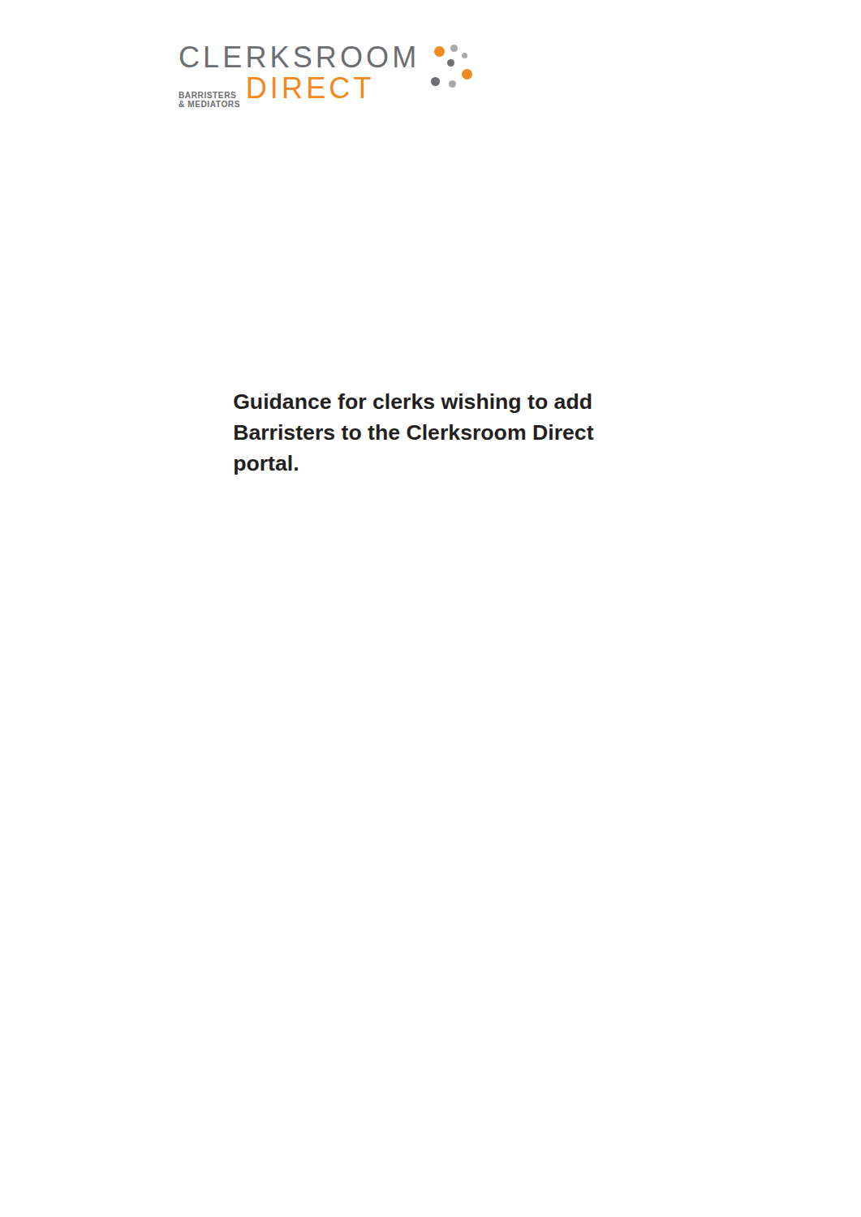CLERKSROOM
Barristers
& Mediators
DIRECT
Guidance for clerks wishing to add Barristers to the Clerksroom Direct portal.